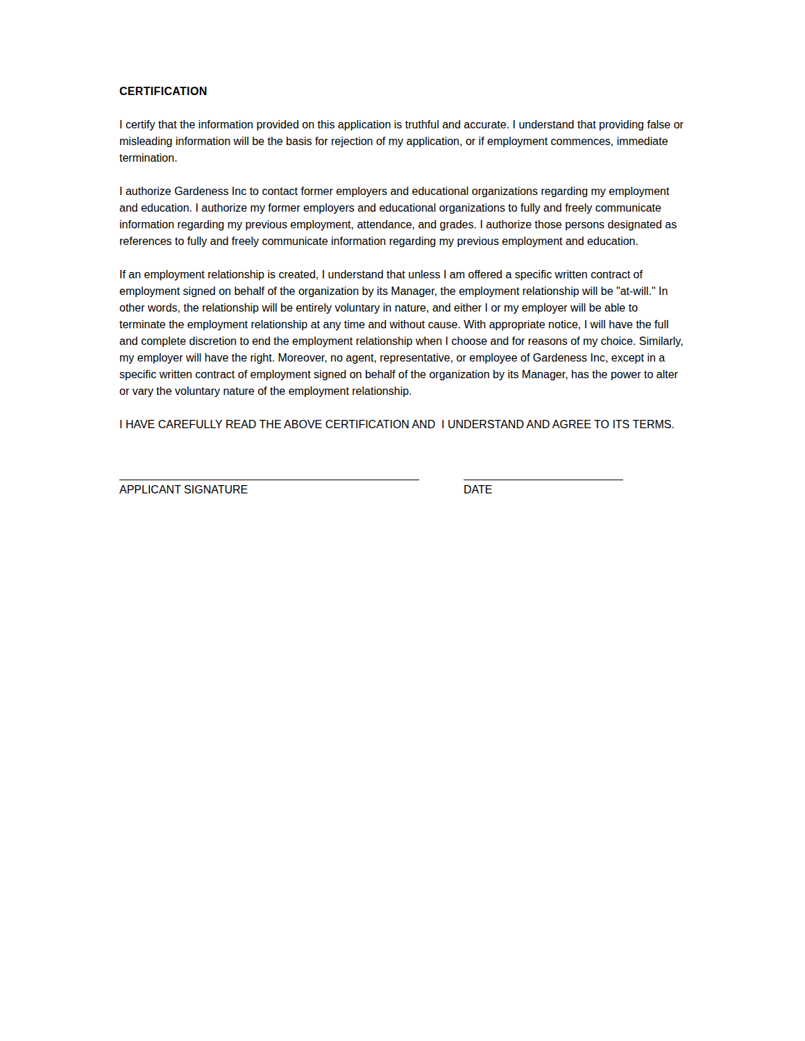CERTIFICATION
I certify that the information provided on this application is truthful and accurate. I understand that providing false or misleading information will be the basis for rejection of my application, or if employment commences, immediate termination.
I authorize Gardeness Inc to contact former employers and educational organizations regarding my employment and education. I authorize my former employers and educational organizations to fully and freely communicate information regarding my previous employment, attendance, and grades. I authorize those persons designated as references to fully and freely communicate information regarding my previous employment and education.
If an employment relationship is created, I understand that unless I am offered a specific written contract of employment signed on behalf of the organization by its Manager, the employment relationship will be "at-will." In other words, the relationship will be entirely voluntary in nature, and either I or my employer will be able to terminate the employment relationship at any time and without cause. With appropriate notice, I will have the full and complete discretion to end the employment relationship when I choose and for reasons of my choice. Similarly, my employer will have the right. Moreover, no agent, representative, or employee of Gardeness Inc, except in a specific written contract of employment signed on behalf of the organization by its Manager, has the power to alter or vary the voluntary nature of the employment relationship.
I HAVE CAREFULLY READ THE ABOVE CERTIFICATION AND I UNDERSTAND AND AGREE TO ITS TERMS.
APPLICANT SIGNATURE
DATE